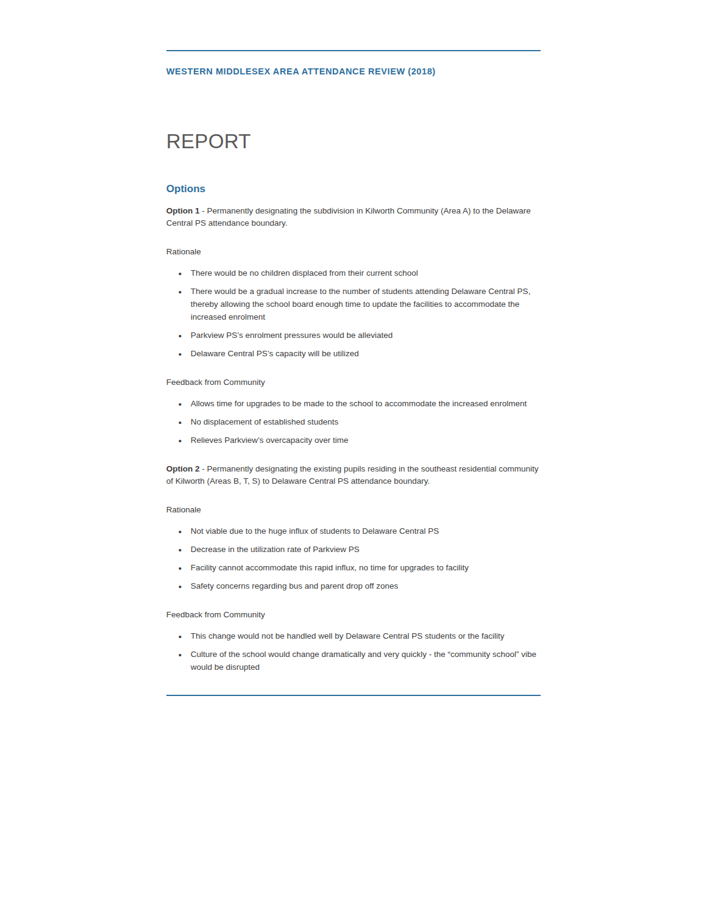Western Middlesex Area Attendance Review (2018)
REPORT
Options
Option 1 - Permanently designating the subdivision in Kilworth Community (Area A) to the Delaware Central PS attendance boundary.
Rationale
There would be no children displaced from their current school
There would be a gradual increase to the number of students attending Delaware Central PS, thereby allowing the school board enough time to update the facilities to accommodate the increased enrolment
Parkview PS’s enrolment pressures would be alleviated
Delaware Central PS’s capacity will be utilized
Feedback from Community
Allows time for upgrades to be made to the school to accommodate the increased enrolment
No displacement of established students
Relieves Parkview’s overcapacity over time
Option 2 - Permanently designating the existing pupils residing in the southeast residential community of Kilworth (Areas B, T, S) to Delaware Central PS attendance boundary.
Rationale
Not viable due to the huge influx of students to Delaware Central PS
Decrease in the utilization rate of Parkview PS
Facility cannot accommodate this rapid influx, no time for upgrades to facility
Safety concerns regarding bus and parent drop off zones
Feedback from Community
This change would not be handled well by Delaware Central PS students or the facility
Culture of the school would change dramatically and very quickly - the “community school” vibe would be disrupted